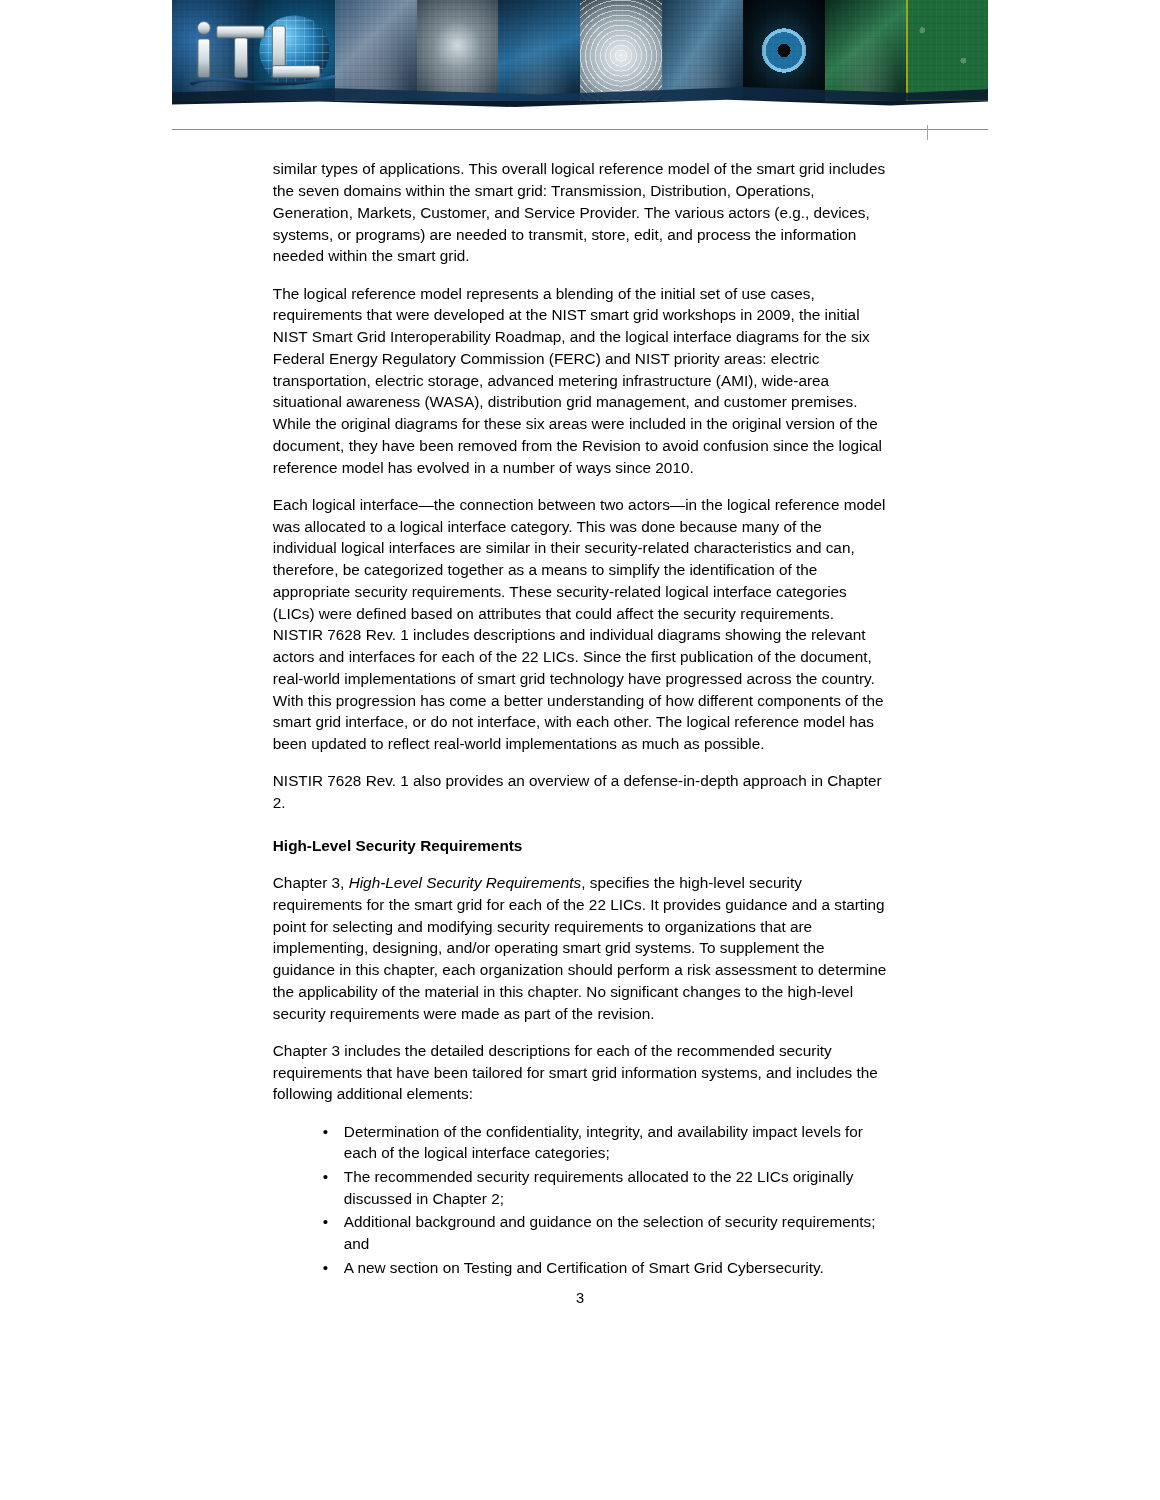similar types of applications. This overall logical reference model of the smart grid includes the seven domains within the smart grid: Transmission, Distribution, Operations, Generation, Markets, Customer, and Service Provider. The various actors (e.g., devices, systems, or programs) are needed to transmit, store, edit, and process the information needed within the smart grid.
The logical reference model represents a blending of the initial set of use cases, requirements that were developed at the NIST smart grid workshops in 2009, the initial NIST Smart Grid Interoperability Roadmap, and the logical interface diagrams for the six Federal Energy Regulatory Commission (FERC) and NIST priority areas: electric transportation, electric storage, advanced metering infrastructure (AMI), wide-area situational awareness (WASA), distribution grid management, and customer premises. While the original diagrams for these six areas were included in the original version of the document, they have been removed from the Revision to avoid confusion since the logical reference model has evolved in a number of ways since 2010.
Each logical interface—the connection between two actors—in the logical reference model was allocated to a logical interface category. This was done because many of the individual logical interfaces are similar in their security-related characteristics and can, therefore, be categorized together as a means to simplify the identification of the appropriate security requirements. These security-related logical interface categories (LICs) were defined based on attributes that could affect the security requirements. NISTIR 7628 Rev. 1 includes descriptions and individual diagrams showing the relevant actors and interfaces for each of the 22 LICs. Since the first publication of the document, real-world implementations of smart grid technology have progressed across the country. With this progression has come a better understanding of how different components of the smart grid interface, or do not interface, with each other. The logical reference model has been updated to reflect real-world implementations as much as possible.
NISTIR 7628 Rev. 1 also provides an overview of a defense-in-depth approach in Chapter 2.
High-Level Security Requirements
Chapter 3, High-Level Security Requirements, specifies the high-level security requirements for the smart grid for each of the 22 LICs. It provides guidance and a starting point for selecting and modifying security requirements to organizations that are implementing, designing, and/or operating smart grid systems. To supplement the guidance in this chapter, each organization should perform a risk assessment to determine the applicability of the material in this chapter. No significant changes to the high-level security requirements were made as part of the revision.
Chapter 3 includes the detailed descriptions for each of the recommended security requirements that have been tailored for smart grid information systems, and includes the following additional elements:
Determination of the confidentiality, integrity, and availability impact levels for each of the logical interface categories;
The recommended security requirements allocated to the 22 LICs originally discussed in Chapter 2;
Additional background and guidance on the selection of security requirements; and
A new section on Testing and Certification of Smart Grid Cybersecurity.
3